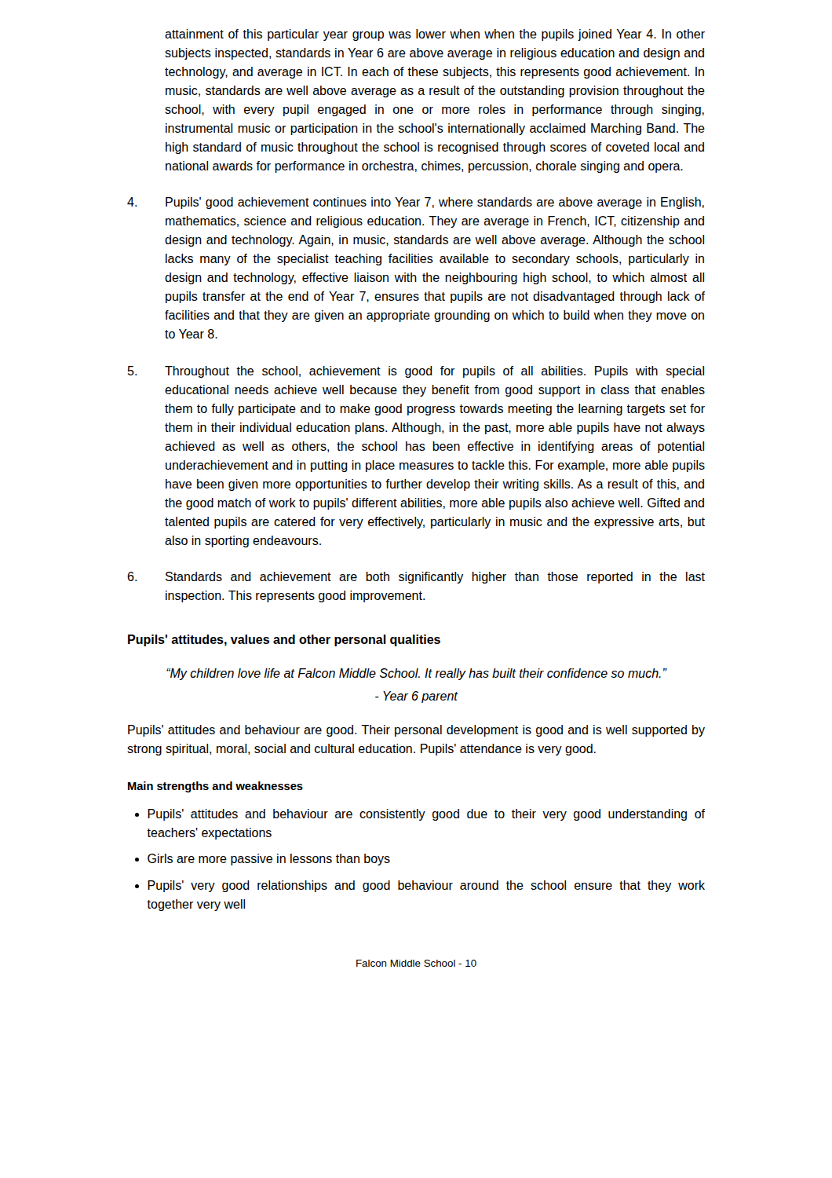attainment of this particular year group was lower when when the pupils joined Year 4. In other subjects inspected, standards in Year 6 are above average in religious education and design and technology, and average in ICT. In each of these subjects, this represents good achievement. In music, standards are well above average as a result of the outstanding provision throughout the school, with every pupil engaged in one or more roles in performance through singing, instrumental music or participation in the school's internationally acclaimed Marching Band. The high standard of music throughout the school is recognised through scores of coveted local and national awards for performance in orchestra, chimes, percussion, chorale singing and opera.
4. Pupils' good achievement continues into Year 7, where standards are above average in English, mathematics, science and religious education. They are average in French, ICT, citizenship and design and technology. Again, in music, standards are well above average. Although the school lacks many of the specialist teaching facilities available to secondary schools, particularly in design and technology, effective liaison with the neighbouring high school, to which almost all pupils transfer at the end of Year 7, ensures that pupils are not disadvantaged through lack of facilities and that they are given an appropriate grounding on which to build when they move on to Year 8.
5. Throughout the school, achievement is good for pupils of all abilities. Pupils with special educational needs achieve well because they benefit from good support in class that enables them to fully participate and to make good progress towards meeting the learning targets set for them in their individual education plans. Although, in the past, more able pupils have not always achieved as well as others, the school has been effective in identifying areas of potential underachievement and in putting in place measures to tackle this. For example, more able pupils have been given more opportunities to further develop their writing skills. As a result of this, and the good match of work to pupils' different abilities, more able pupils also achieve well. Gifted and talented pupils are catered for very effectively, particularly in music and the expressive arts, but also in sporting endeavours.
6. Standards and achievement are both significantly higher than those reported in the last inspection. This represents good improvement.
Pupils' attitudes, values and other personal qualities
“My children love life at Falcon Middle School. It really has built their confidence so much.” - Year 6 parent
Pupils' attitudes and behaviour are good. Their personal development is good and is well supported by strong spiritual, moral, social and cultural education. Pupils' attendance is very good.
Main strengths and weaknesses
Pupils' attitudes and behaviour are consistently good due to their very good understanding of teachers' expectations
Girls are more passive in lessons than boys
Pupils' very good relationships and good behaviour around the school ensure that they work together very well
Falcon Middle School - 10